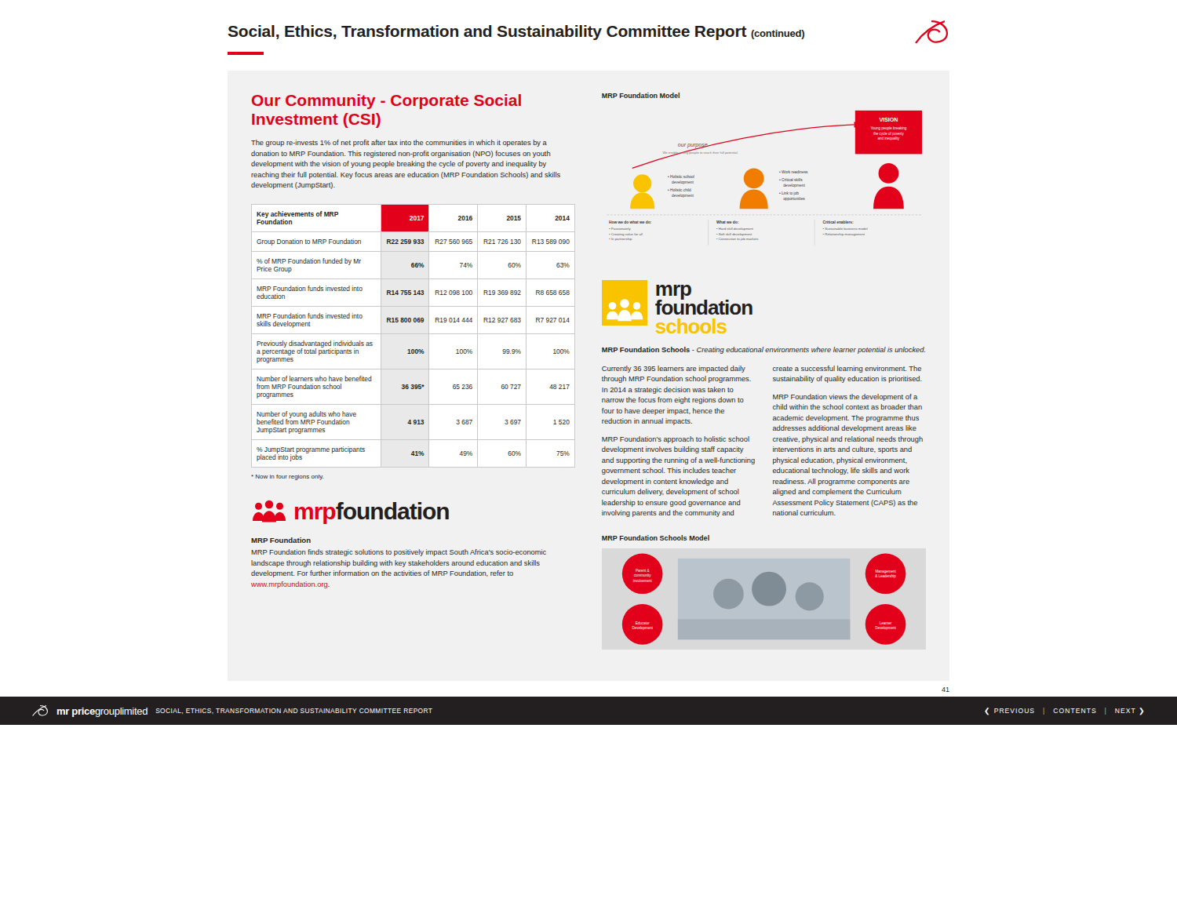Social, Ethics, Transformation and Sustainability Committee Report (continued)
Our Community - Corporate Social Investment (CSI)
The group re-invests 1% of net profit after tax into the communities in which it operates by a donation to MRP Foundation. This registered non-profit organisation (NPO) focuses on youth development with the vision of young people breaking the cycle of poverty and inequality by reaching their full potential. Key focus areas are education (MRP Foundation Schools) and skills development (JumpStart).
| Key achievements of MRP Foundation | 2017 | 2016 | 2015 | 2014 |
| --- | --- | --- | --- | --- |
| Group Donation to MRP Foundation | R22 259 933 | R27 560 965 | R21 726 130 | R13 589 090 |
| % of MRP Foundation funded by Mr Price Group | 66% | 74% | 60% | 63% |
| MRP Foundation funds invested into education | R14 755 143 | R12 098 100 | R19 369 892 | R8 658 658 |
| MRP Foundation funds invested into skills development | R15 800 069 | R19 014 444 | R12 927 683 | R7 927 014 |
| Previously disadvantaged individuals as a percentage of total participants in programmes | 100% | 100% | 99.9% | 100% |
| Number of learners who have benefited from MRP Foundation school programmes | 36 395* | 65 236 | 60 727 | 48 217 |
| Number of young adults who have benefited from MRP Foundation JumpStart programmes | 4 913 | 3 687 | 3 697 | 1 520 |
| % JumpStart programme participants placed into jobs | 41% | 49% | 60% | 75% |
* Now in four regions only.
mrp foundation
MRP Foundation
MRP Foundation finds strategic solutions to positively impact South Africa's socio-economic landscape through relationship building with key stakeholders around education and skills development. For further information on the activities of MRP Foundation, refer to www.mrpfoundation.org.
MRP Foundation Model
VISION Young people breaking the cycle of poverty and inequality our purpose We enable young people to reach their full potential • Holistic school development • Holistic child development • Work readiness • Critical skills development • Link to job opportunities How we do what we do: • Passionately • Creating value for all • In partnership What we do: • Hard skill development • Soft skill development • Connection to job markets Critical enablers: • Sustainable business model • Relationship management
mrp foundation schools
MRP Foundation Schools - Creating educational environments where learner potential is unlocked.
Currently 36 395 learners are impacted daily through MRP Foundation school programmes. In 2014 a strategic decision was taken to narrow the focus from eight regions down to four to have deeper impact, hence the reduction in annual impacts.
MRP Foundation's approach to holistic school development involves building staff capacity and supporting the running of a well-functioning government school. This includes teacher development in content knowledge and curriculum delivery, development of school leadership to ensure good governance and involving parents and the community and create a successful learning environment. The sustainability of quality education is prioritised.
MRP Foundation views the development of a child within the school context as broader than academic development. The programme thus addresses additional development areas like creative, physical and relational needs through interventions in arts and culture, sports and physical education, physical environment, educational technology, life skills and work readiness. All programme components are aligned and complement the Curriculum Assessment Policy Statement (CAPS) as the national curriculum.
MRP Foundation Schools Model
Parent & community involvement Management & Leadership Educator Development Learner Development
41
mr pricegrouplimited SOCIAL, ETHICS, TRANSFORMATION AND SUSTAINABILITY COMMITTEE REPORT
❮ PREVIOUS | CONTENTS | NEXT ❯